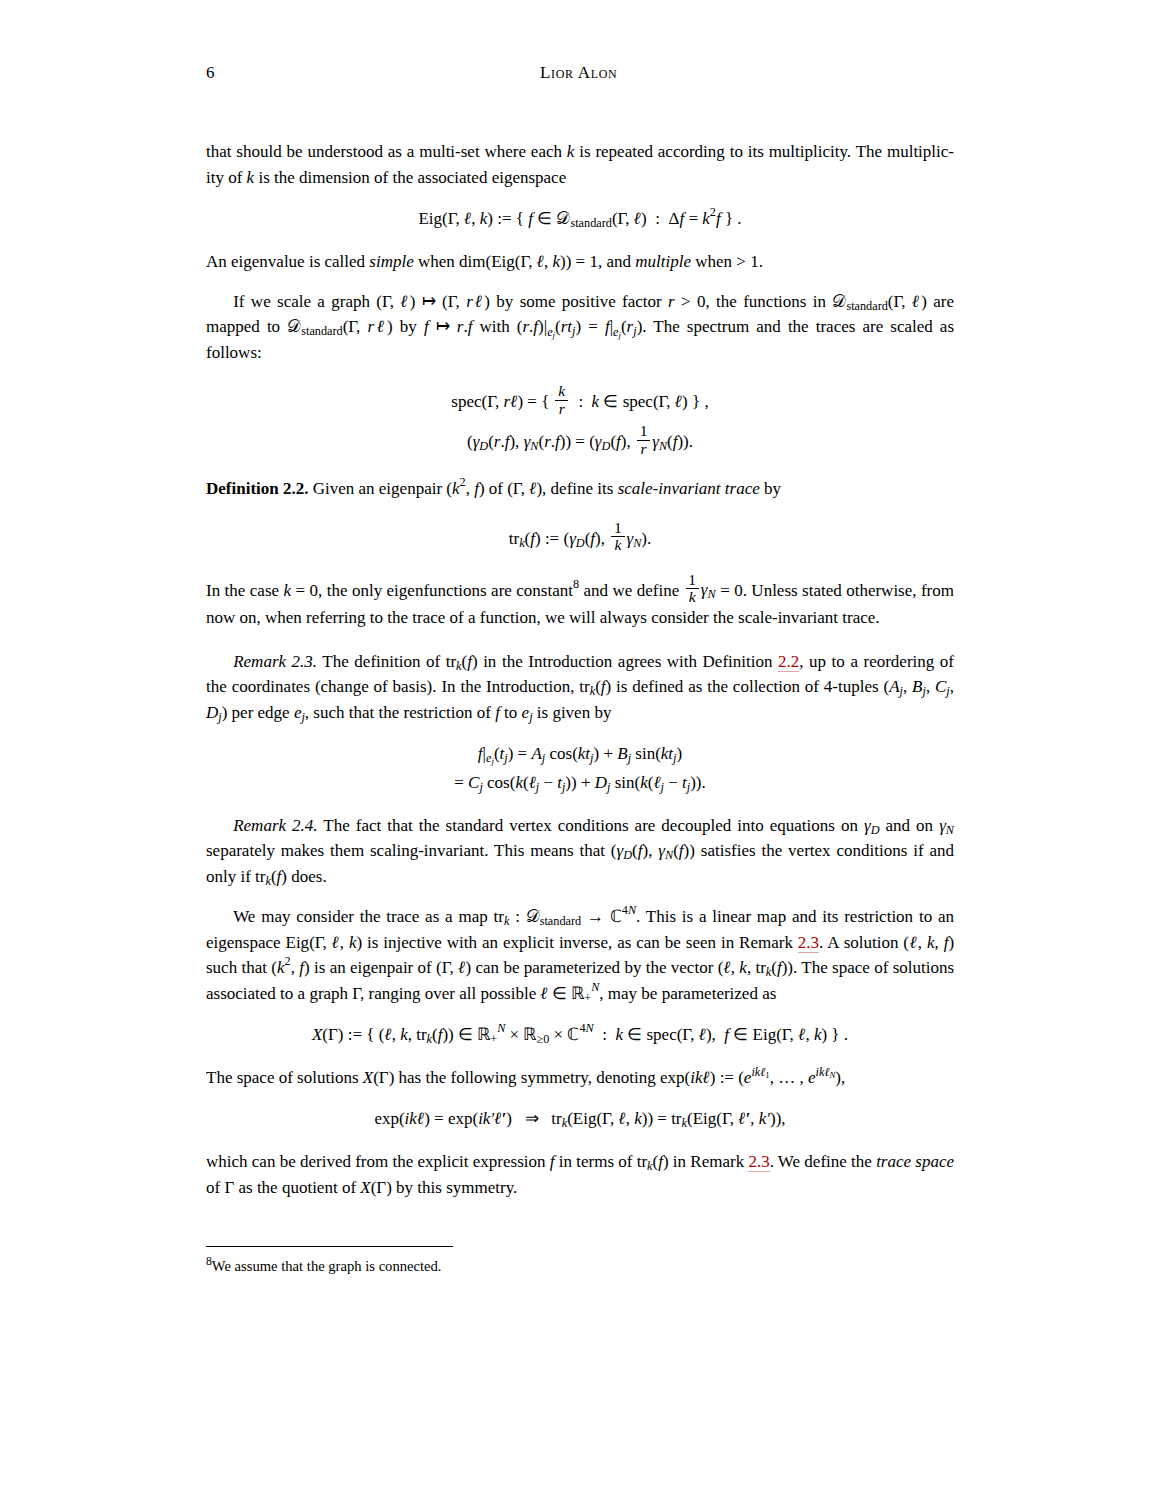6 Lior Alon
that should be understood as a multi-set where each k is repeated according to its multiplicity. The multiplicity of k is the dimension of the associated eigenspace
Eig(Γ, ℓ, k) := { f ∈ 𝒟standard(Γ, ℓ) : Δf = k2f } .
An eigenvalue is called simple when dim(Eig(Γ, ℓ, k)) = 1, and multiple when > 1.
If we scale a graph (Γ, ℓ) ↦ (Γ, rℓ) by some positive factor r > 0, the functions in 𝒟standard(Γ, ℓ) are mapped to 𝒟standard(Γ, rℓ) by f ↦ r.f with (r.f)|ej(rtj) = f|ej(rj). The spectrum and the traces are scaled as follows:
spec(Γ, rℓ) = { kr : k ∈ spec(Γ, ℓ) } , (γD(r.f), γN(r.f)) = (γD(f), 1 r γN(f)).
Definition 2.2. Given an eigenpair (k2, f) of (Γ, ℓ), define its scale-invariant trace by
trk(f) := (γD(f), 1 k γN).
In the case k = 0, the only eigenfunctions are constant8 and we define 1 k γN = 0. Unless stated otherwise, from now on, when referring to the trace of a function, we will always consider the scale-invariant trace.
Remark 2.3. The definition of trk(f) in the Introduction agrees with Definition 2.2, up to a reordering of the coordinates (change of basis). In the Introduction, trk(f) is defined as the collection of 4-tuples (Aj, Bj, Cj, Dj) per edge ej, such that the restriction of f to ej is given by
f|ej(tj) = Aj cos(ktj) + Bj sin(ktj) = Cj cos(k(ℓj − tj)) + Dj sin(k(ℓj − tj)).
Remark 2.4. The fact that the standard vertex conditions are decoupled into equations on γD and on γN separately makes them scaling-invariant. This means that (γD(f), γN(f)) satisfies the vertex conditions if and only if trk(f) does.
We may consider the trace as a map trk : 𝒟standard → ℂ4N. This is a linear map and its restriction to an eigenspace Eig(Γ, ℓ, k) is injective with an explicit inverse, as can be seen in Remark 2.3. A solution (ℓ, k, f) such that (k2, f) is an eigenpair of (Γ, ℓ) can be parameterized by the vector (ℓ, k, trk(f)). The space of solutions associated to a graph Γ, ranging over all possible ℓ ∈ ℝ+N, may be parameterized as
X(Γ) := { (ℓ, k, trk(f)) ∈ ℝ+N × ℝ≥0 × ℂ4N : k ∈ spec(Γ, ℓ), f ∈ Eig(Γ, ℓ, k) } .
The space of solutions X(Γ) has the following symmetry, denoting exp(ik ℓ) := (eikℓ1, … , eikℓN),
exp(ik ℓ) = exp(ik′ℓ′) ⇒ trk(Eig(Γ, ℓ, k)) = trk(Eig(Γ, ℓ′, k′)),
which can be derived from the explicit expression f in terms of trk(f) in Remark 2.3. We define the trace space of Γ as the quotient of X(Γ) by this symmetry.
8 We assume that the graph is connected.